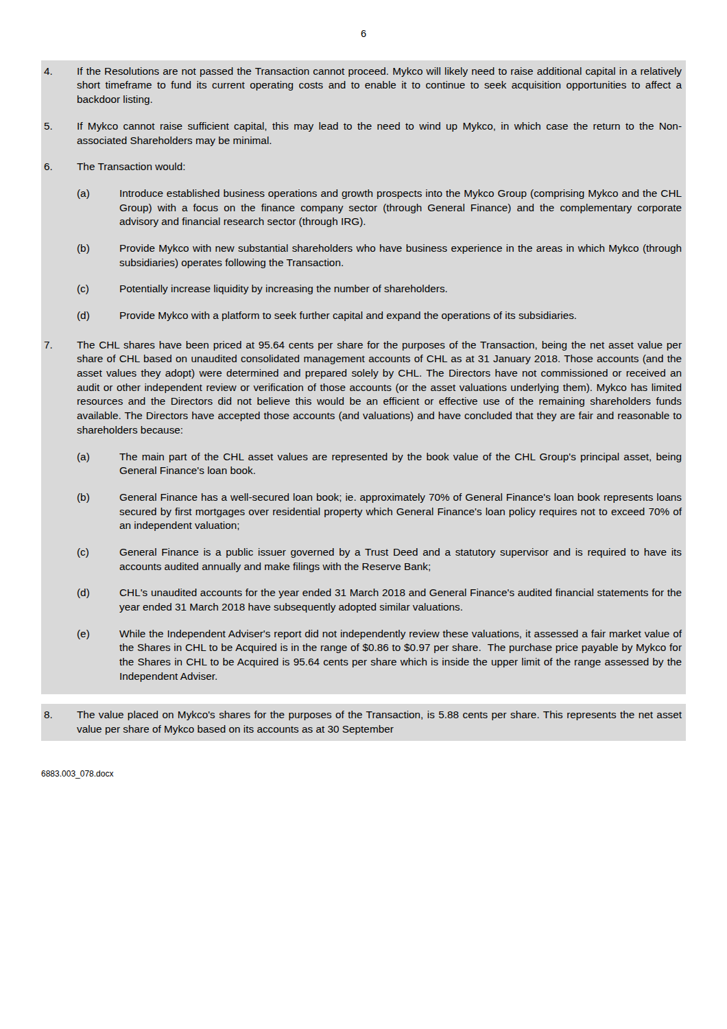6
4.
If the Resolutions are not passed the Transaction cannot proceed. Mykco will likely need to raise additional capital in a relatively short timeframe to fund its current operating costs and to enable it to continue to seek acquisition opportunities to affect a backdoor listing.
5.
If Mykco cannot raise sufficient capital, this may lead to the need to wind up Mykco, in which case the return to the Non-associated Shareholders may be minimal.
6.
The Transaction would:
(a)
Introduce established business operations and growth prospects into the Mykco Group (comprising Mykco and the CHL Group) with a focus on the finance company sector (through General Finance) and the complementary corporate advisory and financial research sector (through IRG).
(b)
Provide Mykco with new substantial shareholders who have business experience in the areas in which Mykco (through subsidiaries) operates following the Transaction.
(c)
Potentially increase liquidity by increasing the number of shareholders.
(d)
Provide Mykco with a platform to seek further capital and expand the operations of its subsidiaries.
7.
The CHL shares have been priced at 95.64 cents per share for the purposes of the Transaction, being the net asset value per share of CHL based on unaudited consolidated management accounts of CHL as at 31 January 2018. Those accounts (and the asset values they adopt) were determined and prepared solely by CHL. The Directors have not commissioned or received an audit or other independent review or verification of those accounts (or the asset valuations underlying them). Mykco has limited resources and the Directors did not believe this would be an efficient or effective use of the remaining shareholders funds available. The Directors have accepted those accounts (and valuations) and have concluded that they are fair and reasonable to shareholders because:
(a)
The main part of the CHL asset values are represented by the book value of the CHL Group's principal asset, being General Finance's loan book.
(b)
General Finance has a well-secured loan book; ie. approximately 70% of General Finance's loan book represents loans secured by first mortgages over residential property which General Finance's loan policy requires not to exceed 70% of an independent valuation;
(c)
General Finance is a public issuer governed by a Trust Deed and a statutory supervisor and is required to have its accounts audited annually and make filings with the Reserve Bank;
(d)
CHL's unaudited accounts for the year ended 31 March 2018 and General Finance's audited financial statements for the year ended 31 March 2018 have subsequently adopted similar valuations.
(e)
While the Independent Adviser's report did not independently review these valuations, it assessed a fair market value of the Shares in CHL to be Acquired is in the range of $0.86 to $0.97 per share. The purchase price payable by Mykco for the Shares in CHL to be Acquired is 95.64 cents per share which is inside the upper limit of the range assessed by the Independent Adviser.
8.
The value placed on Mykco's shares for the purposes of the Transaction, is 5.88 cents per share. This represents the net asset value per share of Mykco based on its accounts as at 30 September
6883.003_078.docx